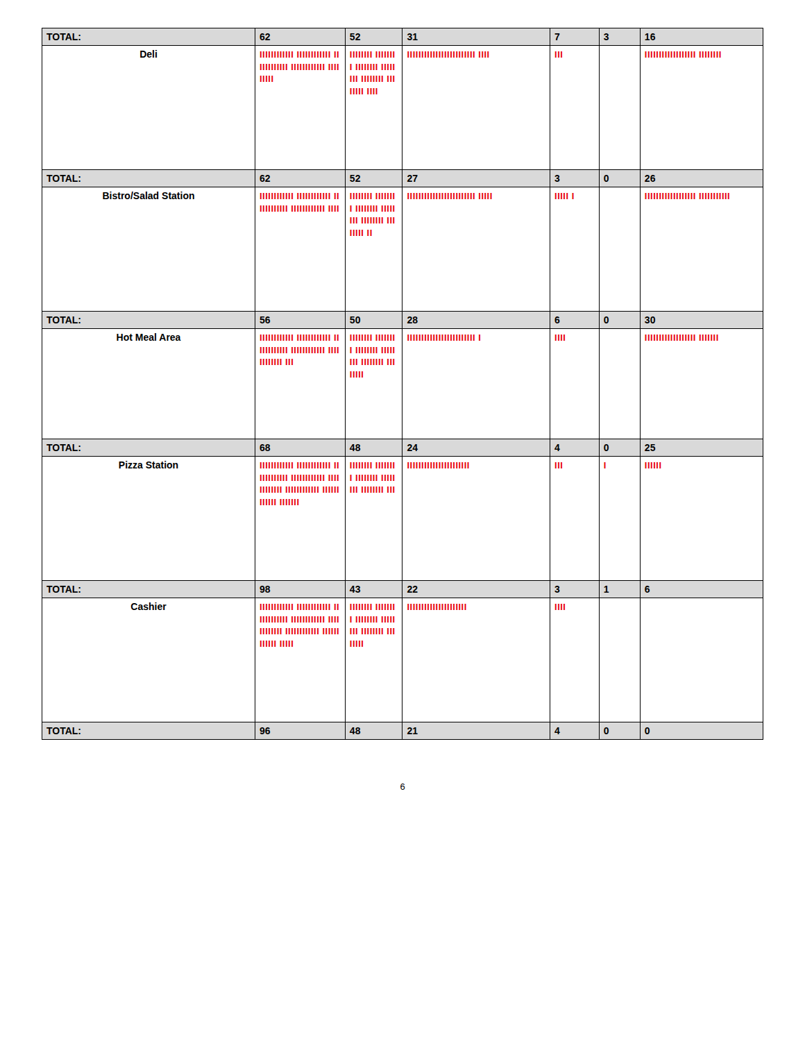| TOTAL: | 62 | 52 | 31 | 7 | 3 | 16 |
| Deli | IIIIIIIIIIII IIIIIIIIIIII IIIIIIIIIIII IIIIIIIIIIII IIIIIIIII | IIIIIIII IIIIIIII IIIIIIII IIIIIIII IIIIIIII IIIIIIII IIII | IIIIIIIIIIIIIIIIIIIIIIII IIII | III | | IIIIIIIIIIIIIIIIII IIIIIIII |
| TOTAL: | 62 | 52 | 27 | 3 | 0 | 26 |
| Bistro/Salad Station | IIIIIIIIIIII IIIIIIIIIIII IIIIIIIIIIII IIIIIIIIIIII IIII | IIIIIIII IIIIIIII IIIIIIII IIIIIIII IIIIIIII IIIIIIII II | IIIIIIIIIIIIIIIIIIIIIIII IIIII | IIIII I | | IIIIIIIIIIIIIIIIII IIIIIIIIIII |
| TOTAL: | 56 | 50 | 28 | 6 | 0 | 30 |
| Hot Meal Area | IIIIIIIIIIII IIIIIIIIIIII IIIIIIIIIIII IIIIIIIIIIII IIIIIIIIIIII III | IIIIIIII IIIIIIII IIIIIIII IIIIIIII IIIIIIII IIIIIIII | IIIIIIIIIIIIIIIIIIIIIIII I | IIII | | IIIIIIIIIIIIIIIIII IIIIIII |
| TOTAL: | 68 | 48 | 24 | 4 | 0 | 25 |
| Pizza Station | IIIIIIIIIIII IIIIIIIIIIII IIIIIIIIIIII IIIIIIIIIIII IIIIIIIIIIII IIIIIIIIIIII IIIIIIIIIIII IIIIIII | IIIIIIII IIIIIIII IIIIIIII IIIIIIII IIIIIIII III | IIIIIIIIIIIIIIIIIIIIII | III | I | IIIIII |
| TOTAL: | 98 | 43 | 22 | 3 | 1 | 6 |
| Cashier | IIIIIIIIIIII IIIIIIIIIIII IIIIIIIIIIII IIIIIIIIIIII IIIIIIIIIIII IIIIIIIIIIII IIIIIIIIIIII IIIII | IIIIIIII IIIIIIII IIIIIIII IIIIIIII IIIIIIII IIIIIIII | IIIIIIIIIIIIIIIIIIIII | IIII | | |
| TOTAL: | 96 | 48 | 21 | 4 | 0 | 0 |
6